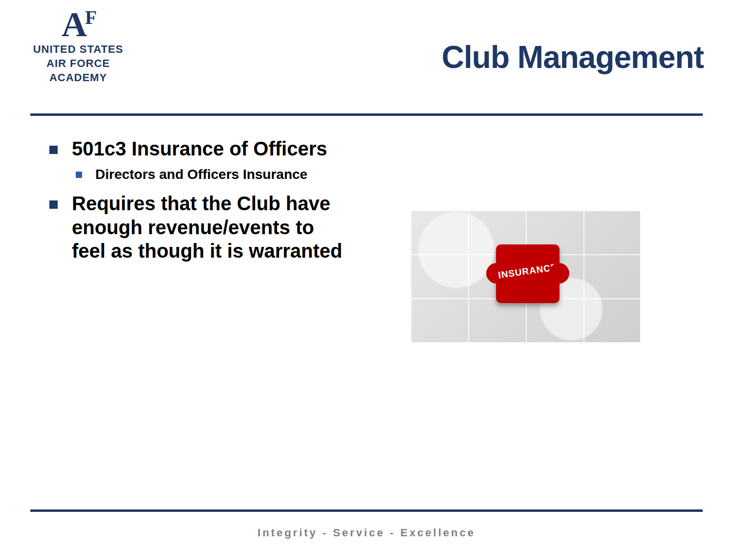AF
UNITED STATES
AIR FORCE
ACADEMY
Club Management
501c3 Insurance of Officers
Directors and Officers Insurance
Requires that the Club have enough revenue/events to feel as though it is warranted
INSURANCE
Integrity - Service - Excellence